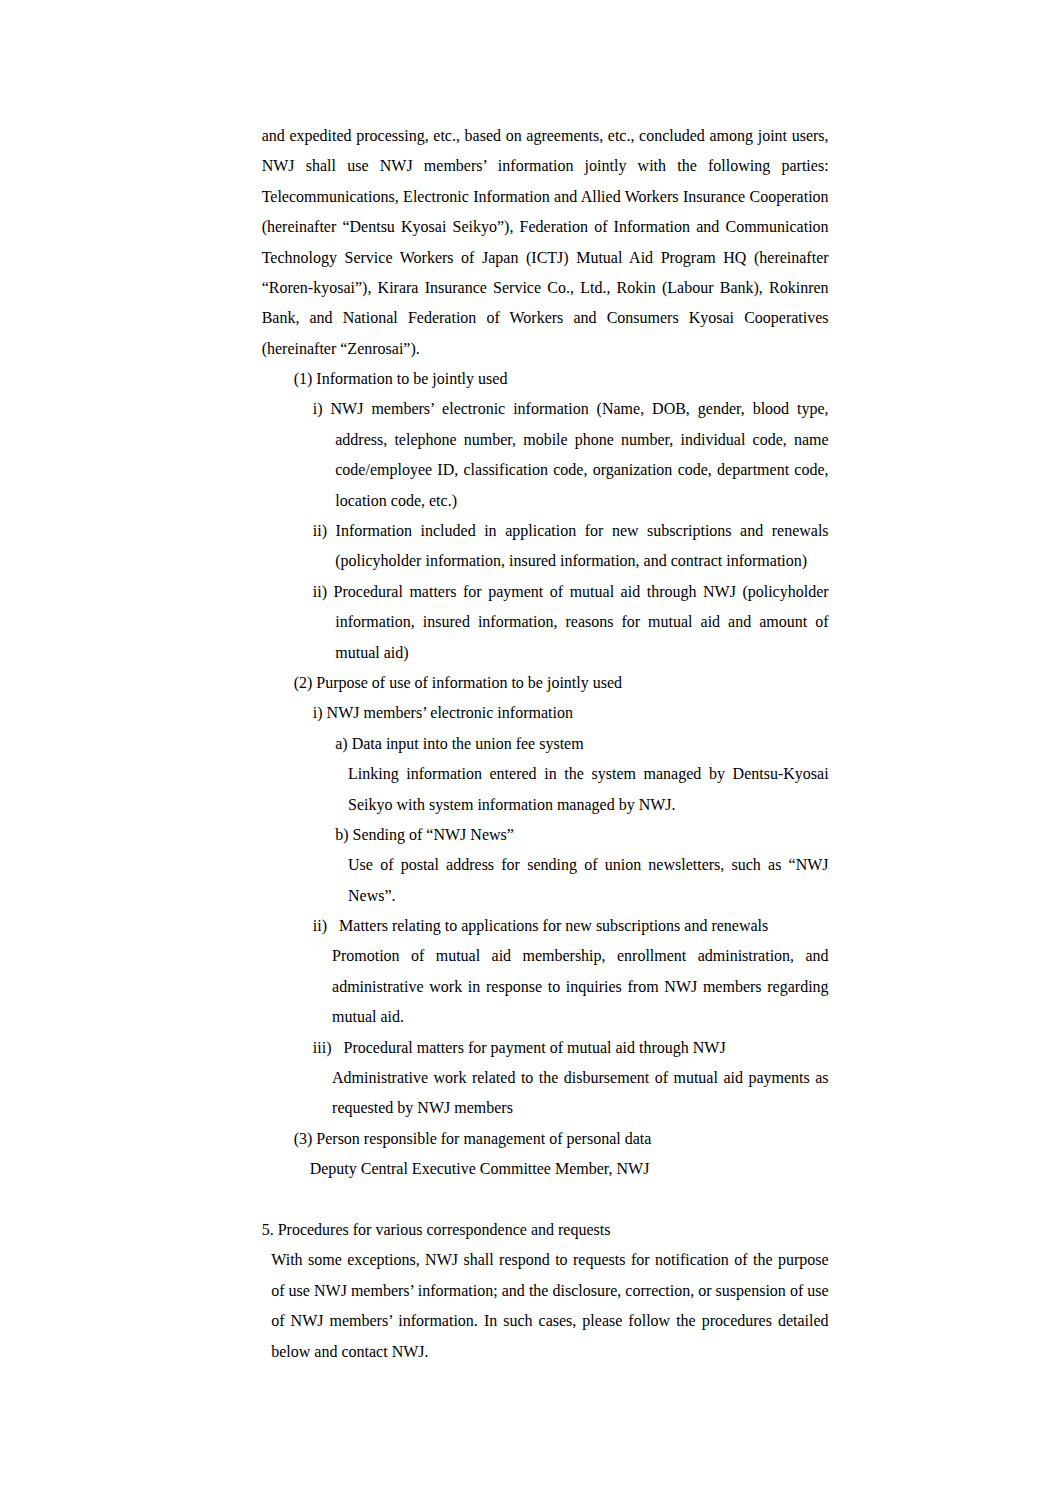and expedited processing, etc., based on agreements, etc., concluded among joint users, NWJ shall use NWJ members’ information jointly with the following parties: Telecommunications, Electronic Information and Allied Workers Insurance Cooperation (hereinafter “Dentsu Kyosai Seikyo”), Federation of Information and Communication Technology Service Workers of Japan (ICTJ) Mutual Aid Program HQ (hereinafter “Roren-kyosai”), Kirara Insurance Service Co., Ltd., Rokin (Labour Bank), Rokinren Bank, and National Federation of Workers and Consumers Kyosai Cooperatives (hereinafter “Zenrosai”).
(1) Information to be jointly used
i) NWJ members’ electronic information (Name, DOB, gender, blood type, address, telephone number, mobile phone number, individual code, name code/employee ID, classification code, organization code, department code, location code, etc.)
ii) Information included in application for new subscriptions and renewals (policyholder information, insured information, and contract information)
ii) Procedural matters for payment of mutual aid through NWJ (policyholder information, insured information, reasons for mutual aid and amount of mutual aid)
(2) Purpose of use of information to be jointly used
i) NWJ members’ electronic information
a) Data input into the union fee system
Linking information entered in the system managed by Dentsu-Kyosai Seikyo with system information managed by NWJ.
b) Sending of “NWJ News”
Use of postal address for sending of union newsletters, such as “NWJ News”.
ii) Matters relating to applications for new subscriptions and renewals
Promotion of mutual aid membership, enrollment administration, and administrative work in response to inquiries from NWJ members regarding mutual aid.
iii) Procedural matters for payment of mutual aid through NWJ
Administrative work related to the disbursement of mutual aid payments as requested by NWJ members
(3) Person responsible for management of personal data
Deputy Central Executive Committee Member, NWJ
5. Procedures for various correspondence and requests
With some exceptions, NWJ shall respond to requests for notification of the purpose of use NWJ members’ information; and the disclosure, correction, or suspension of use of NWJ members’ information. In such cases, please follow the procedures detailed below and contact NWJ.